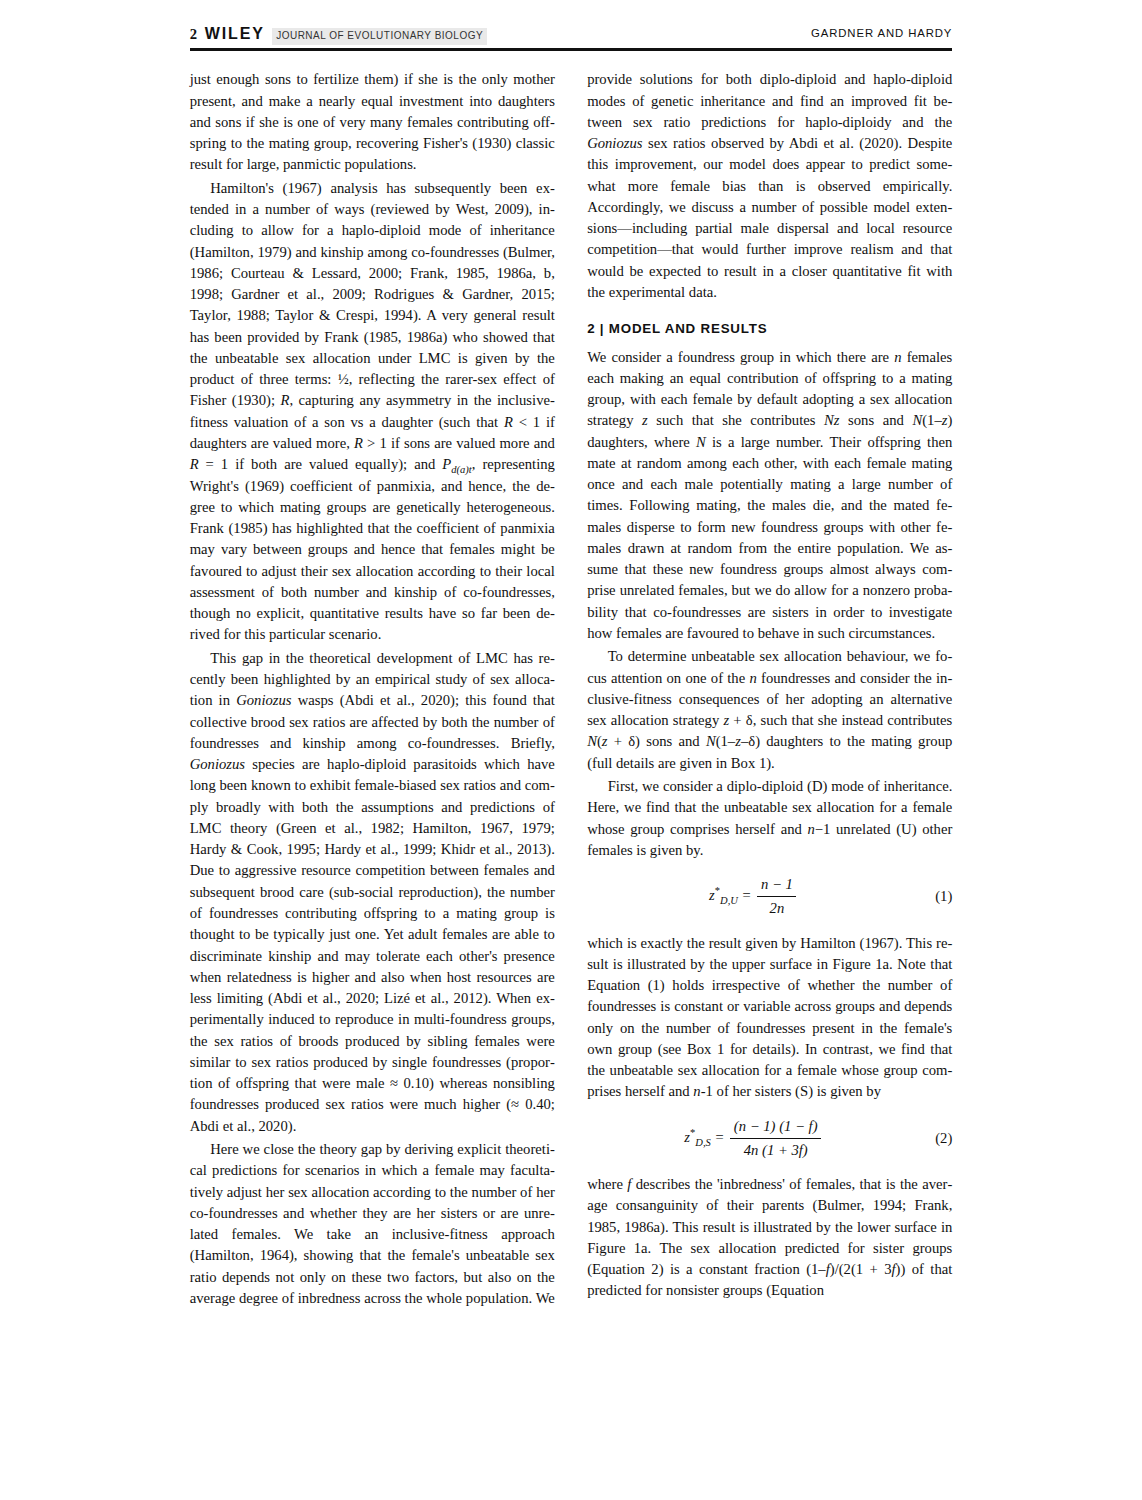2 WILEY Journal of Evolutionary Biology
Gardner and Hardy
just enough sons to fertilize them) if she is the only mother present, and make a nearly equal investment into daughters and sons if she is one of very many females contributing offspring to the mating group, recovering Fisher's (1930) classic result for large, panmictic populations.
Hamilton's (1967) analysis has subsequently been extended in a number of ways (reviewed by West, 2009), including to allow for a haplo-diploid mode of inheritance (Hamilton, 1979) and kinship among co-foundresses (Bulmer, 1986; Courteau & Lessard, 2000; Frank, 1985, 1986a, b, 1998; Gardner et al., 2009; Rodrigues & Gardner, 2015; Taylor, 1988; Taylor & Crespi, 1994). A very general result has been provided by Frank (1985, 1986a) who showed that the unbeatable sex allocation under LMC is given by the product of three terms: ½, reflecting the rarer-sex effect of Fisher (1930); R, capturing any asymmetry in the inclusive-fitness valuation of a son vs a daughter (such that R < 1 if daughters are valued more, R > 1 if sons are valued more and R = 1 if both are valued equally); and Pd(a)t, representing Wright's (1969) coefficient of panmixia, and hence, the degree to which mating groups are genetically heterogeneous. Frank (1985) has highlighted that the coefficient of panmixia may vary between groups and hence that females might be favoured to adjust their sex allocation according to their local assessment of both number and kinship of co-foundresses, though no explicit, quantitative results have so far been derived for this particular scenario.
This gap in the theoretical development of LMC has recently been highlighted by an empirical study of sex allocation in Goniozus wasps (Abdi et al., 2020); this found that collective brood sex ratios are affected by both the number of foundresses and kinship among co-foundresses. Briefly, Goniozus species are haplo-diploid parasitoids which have long been known to exhibit female-biased sex ratios and comply broadly with both the assumptions and predictions of LMC theory (Green et al., 1982; Hamilton, 1967, 1979; Hardy & Cook, 1995; Hardy et al., 1999; Khidr et al., 2013). Due to aggressive resource competition between females and subsequent brood care (sub-social reproduction), the number of foundresses contributing offspring to a mating group is thought to be typically just one. Yet adult females are able to discriminate kinship and may tolerate each other's presence when relatedness is higher and also when host resources are less limiting (Abdi et al., 2020; Lizé et al., 2012). When experimentally induced to reproduce in multi-foundress groups, the sex ratios of broods produced by sibling females were similar to sex ratios produced by single foundresses (proportion of offspring that were male ≈ 0.10) whereas nonsibling foundresses produced sex ratios were much higher (≈ 0.40; Abdi et al., 2020).
Here we close the theory gap by deriving explicit theoretical predictions for scenarios in which a female may facultatively adjust her sex allocation according to the number of her co-foundresses and whether they are her sisters or are unrelated females. We take an inclusive-fitness approach (Hamilton, 1964), showing that the female's unbeatable sex ratio depends not only on these two factors, but also on the average degree of inbredness across the whole population. We provide solutions for both diplo-diploid and haplo-diploid modes of genetic inheritance and find an improved fit between sex ratio predictions for haplo-diploidy and the Goniozus sex ratios observed by Abdi et al. (2020). Despite this improvement, our model does appear to predict somewhat more female bias than is observed empirically. Accordingly, we discuss a number of possible model extensions—including partial male dispersal and local resource competition—that would further improve realism and that would be expected to result in a closer quantitative fit with the experimental data.
2 | MODEL AND RESULTS
We consider a foundress group in which there are n females each making an equal contribution of offspring to a mating group, with each female by default adopting a sex allocation strategy z such that she contributes Nz sons and N(1–z) daughters, where N is a large number. Their offspring then mate at random among each other, with each female mating once and each male potentially mating a large number of times. Following mating, the males die, and the mated females disperse to form new foundress groups with other females drawn at random from the entire population. We assume that these new foundress groups almost always comprise unrelated females, but we do allow for a nonzero probability that co-foundresses are sisters in order to investigate how females are favoured to behave in such circumstances.
To determine unbeatable sex allocation behaviour, we focus attention on one of the n foundresses and consider the inclusive-fitness consequences of her adopting an alternative sex allocation strategy z + δ, such that she instead contributes N(z + δ) sons and N(1–z–δ) daughters to the mating group (full details are given in Box 1).
First, we consider a diplo-diploid (D) mode of inheritance. Here, we find that the unbeatable sex allocation for a female whose group comprises herself and n−1 unrelated (U) other females is given by.
z*D,U = n − 12n
(1)
which is exactly the result given by Hamilton (1967). This result is illustrated by the upper surface in Figure 1a. Note that Equation (1) holds irrespective of whether the number of foundresses is constant or variable across groups and depends only on the number of foundresses present in the female's own group (see Box 1 for details). In contrast, we find that the unbeatable sex allocation for a female whose group comprises herself and n-1 of her sisters (S) is given by
z*D,S = (n − 1) (1 − f) 4n (1 + 3f)
(2)
where f describes the 'inbredness' of females, that is the average consanguinity of their parents (Bulmer, 1994; Frank, 1985, 1986a). This result is illustrated by the lower surface in Figure 1a. The sex allocation predicted for sister groups (Equation 2) is a constant fraction (1–f)/(2(1 + 3f)) of that predicted for nonsister groups (Equation